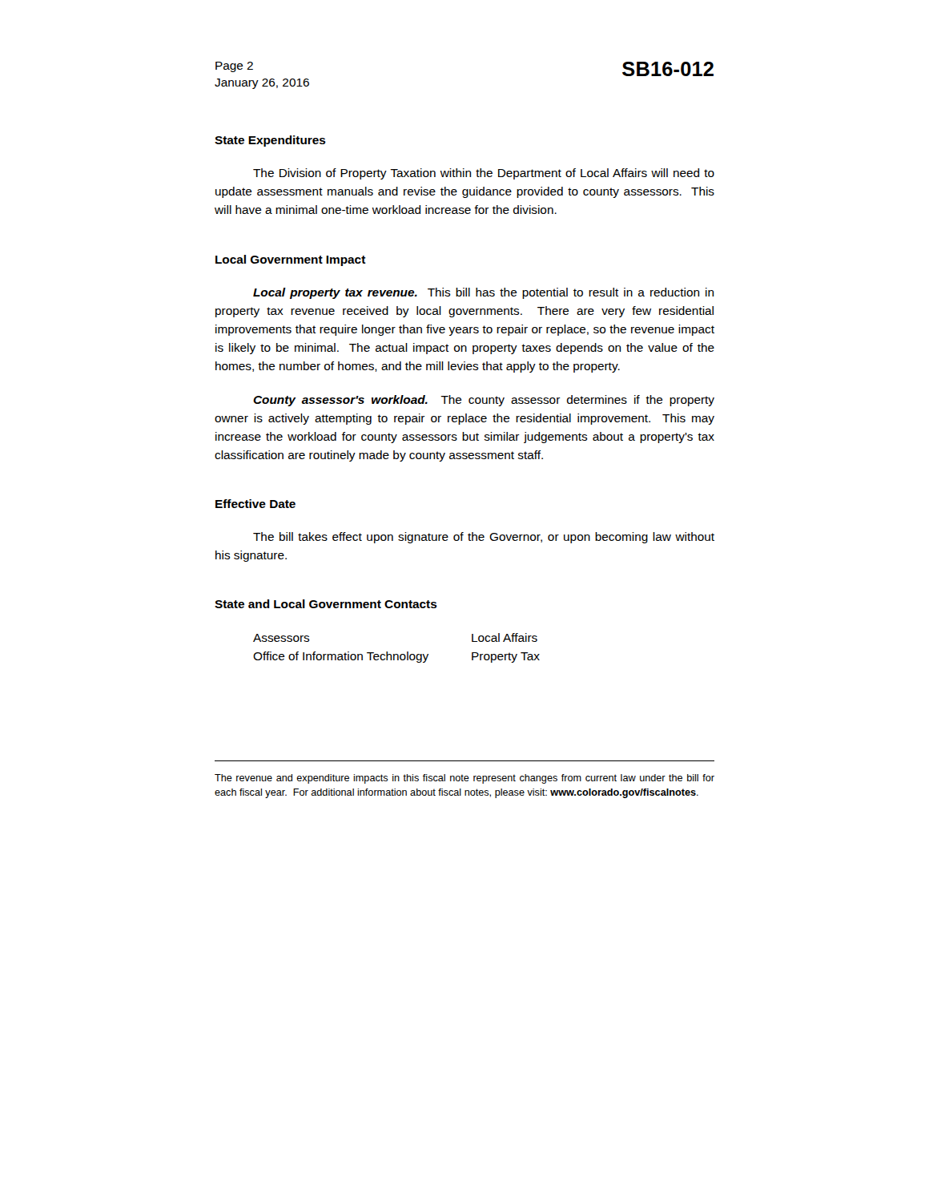Page 2
January 26, 2016
SB16-012
State Expenditures
The Division of Property Taxation within the Department of Local Affairs will need to update assessment manuals and revise the guidance provided to county assessors. This will have a minimal one-time workload increase for the division.
Local Government Impact
Local property tax revenue. This bill has the potential to result in a reduction in property tax revenue received by local governments. There are very few residential improvements that require longer than five years to repair or replace, so the revenue impact is likely to be minimal. The actual impact on property taxes depends on the value of the homes, the number of homes, and the mill levies that apply to the property.
County assessor's workload. The county assessor determines if the property owner is actively attempting to repair or replace the residential improvement. This may increase the workload for county assessors but similar judgements about a property's tax classification are routinely made by county assessment staff.
Effective Date
The bill takes effect upon signature of the Governor, or upon becoming law without his signature.
State and Local Government Contacts
| Assessors | Local Affairs |
| Office of Information Technology | Property Tax |
The revenue and expenditure impacts in this fiscal note represent changes from current law under the bill for each fiscal year. For additional information about fiscal notes, please visit: www.colorado.gov/fiscalnotes.